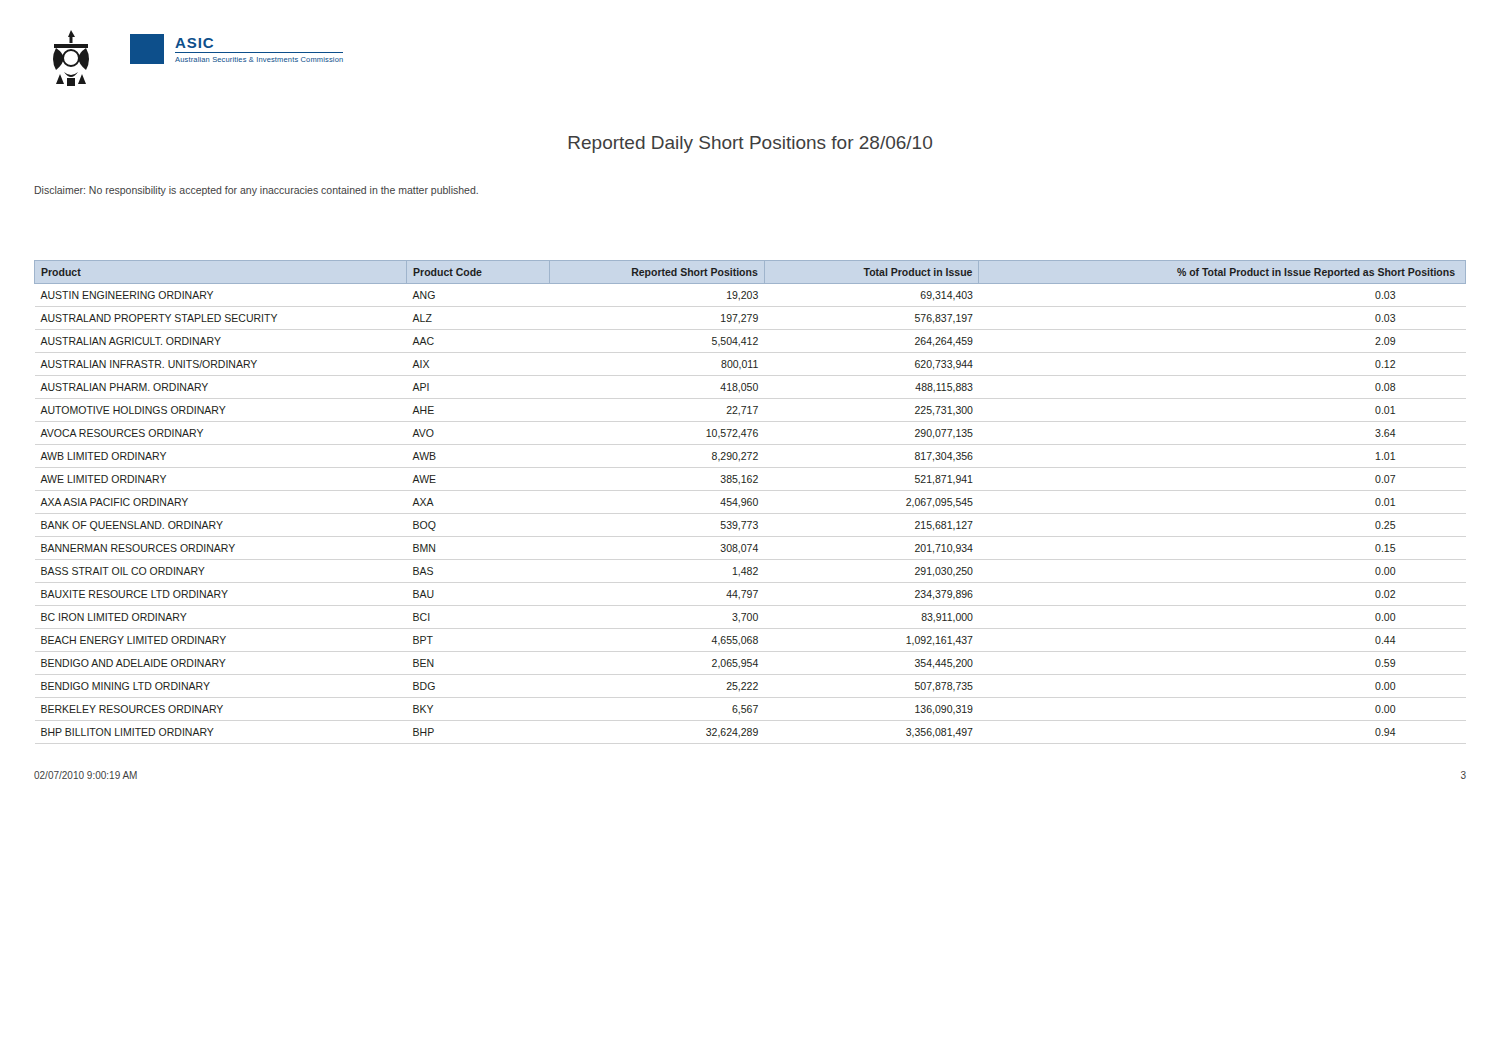ASIC
Australian Securities & Investments Commission
Reported Daily Short Positions for 28/06/10
Disclaimer: No responsibility is accepted for any inaccuracies contained in the matter published.
| Product | Product Code | Reported Short Positions | Total Product in Issue | % of Total Product in Issue Reported as Short Positions |
| --- | --- | --- | --- | --- |
| AUSTIN ENGINEERING ORDINARY | ANG | 19,203 | 69,314,403 | 0.03 |
| AUSTRALAND PROPERTY STAPLED SECURITY | ALZ | 197,279 | 576,837,197 | 0.03 |
| AUSTRALIAN AGRICULT. ORDINARY | AAC | 5,504,412 | 264,264,459 | 2.09 |
| AUSTRALIAN INFRASTR. UNITS/ORDINARY | AIX | 800,011 | 620,733,944 | 0.12 |
| AUSTRALIAN PHARM. ORDINARY | API | 418,050 | 488,115,883 | 0.08 |
| AUTOMOTIVE HOLDINGS ORDINARY | AHE | 22,717 | 225,731,300 | 0.01 |
| AVOCA RESOURCES ORDINARY | AVO | 10,572,476 | 290,077,135 | 3.64 |
| AWB LIMITED ORDINARY | AWB | 8,290,272 | 817,304,356 | 1.01 |
| AWE LIMITED ORDINARY | AWE | 385,162 | 521,871,941 | 0.07 |
| AXA ASIA PACIFIC ORDINARY | AXA | 454,960 | 2,067,095,545 | 0.01 |
| BANK OF QUEENSLAND. ORDINARY | BOQ | 539,773 | 215,681,127 | 0.25 |
| BANNERMAN RESOURCES ORDINARY | BMN | 308,074 | 201,710,934 | 0.15 |
| BASS STRAIT OIL CO ORDINARY | BAS | 1,482 | 291,030,250 | 0.00 |
| BAUXITE RESOURCE LTD ORDINARY | BAU | 44,797 | 234,379,896 | 0.02 |
| BC IRON LIMITED ORDINARY | BCI | 3,700 | 83,911,000 | 0.00 |
| BEACH ENERGY LIMITED ORDINARY | BPT | 4,655,068 | 1,092,161,437 | 0.44 |
| BENDIGO AND ADELAIDE ORDINARY | BEN | 2,065,954 | 354,445,200 | 0.59 |
| BENDIGO MINING LTD ORDINARY | BDG | 25,222 | 507,878,735 | 0.00 |
| BERKELEY RESOURCES ORDINARY | BKY | 6,567 | 136,090,319 | 0.00 |
| BHP BILLITON LIMITED ORDINARY | BHP | 32,624,289 | 3,356,081,497 | 0.94 |
02/07/2010 9:00:19 AM 3